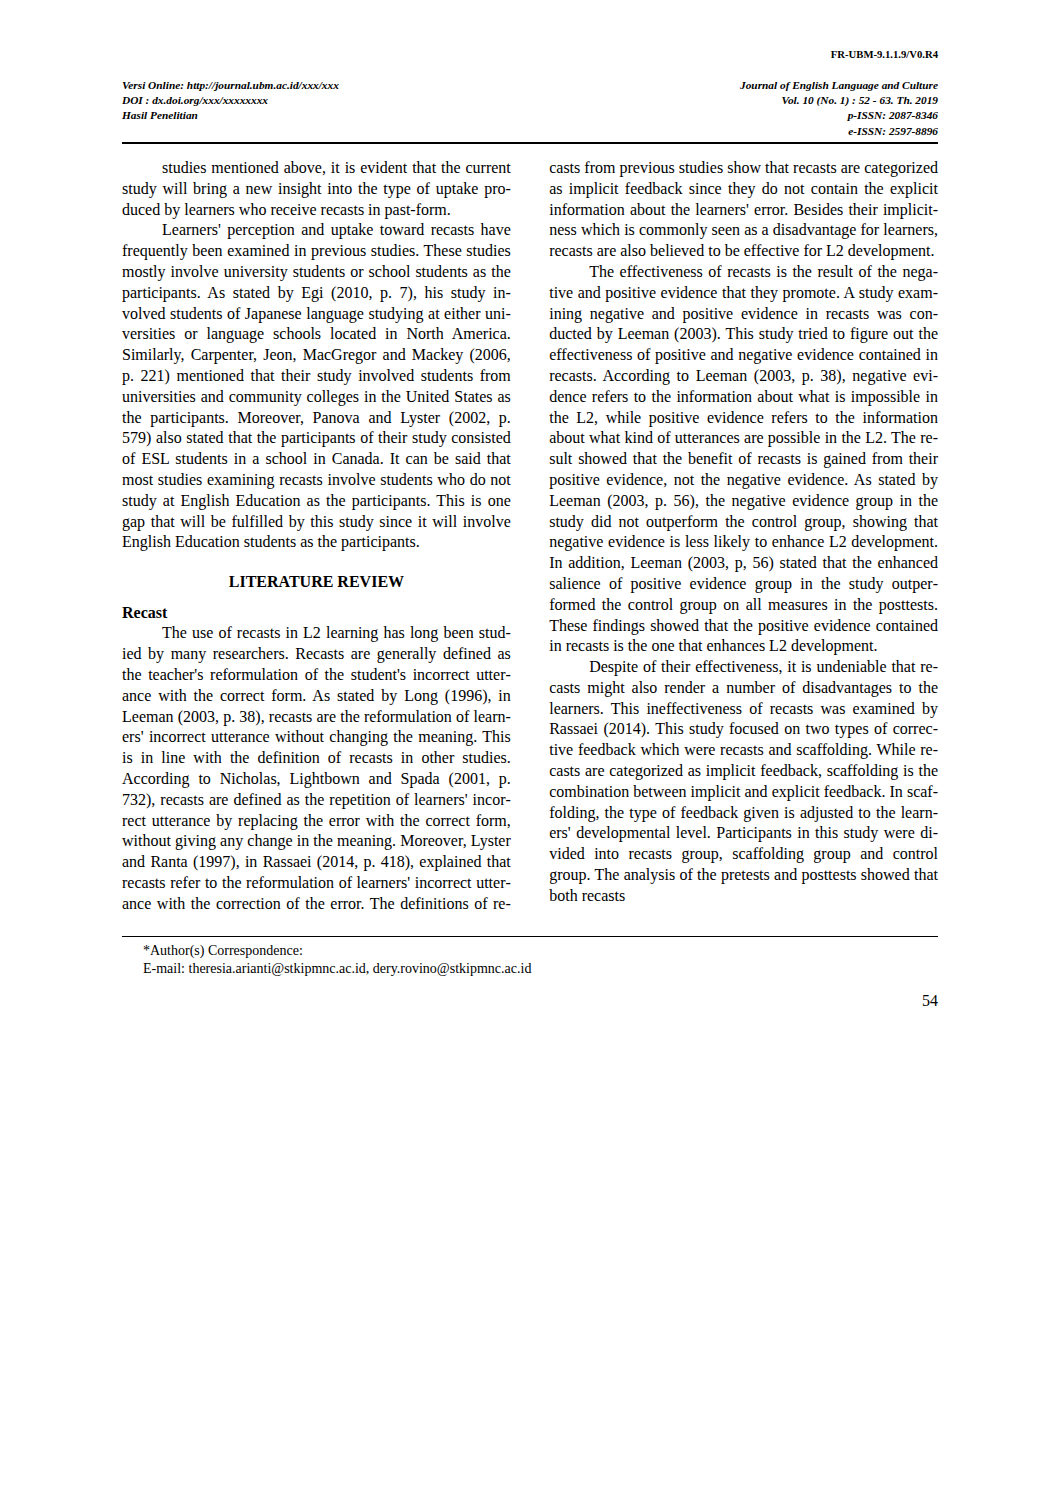FR-UBM-9.1.1.9/V0.R4
Versi Online: http://journal.ubm.ac.id/xxx/xxx
DOI : dx.doi.org/xxx/xxxxxxxx
Hasil Penelitian
Journal of English Language and Culture
Vol. 10 (No. 1) : 52 - 63. Th. 2019
p-ISSN: 2087-8346
e-ISSN: 2597-8896
studies mentioned above, it is evident that the current study will bring a new insight into the type of uptake produced by learners who receive recasts in past-form.
Learners' perception and uptake toward recasts have frequently been examined in previous studies. These studies mostly involve university students or school students as the participants. As stated by Egi (2010, p. 7), his study involved students of Japanese language studying at either universities or language schools located in North America. Similarly, Carpenter, Jeon, MacGregor and Mackey (2006, p. 221) mentioned that their study involved students from universities and community colleges in the United States as the participants. Moreover, Panova and Lyster (2002, p. 579) also stated that the participants of their study consisted of ESL students in a school in Canada. It can be said that most studies examining recasts involve students who do not study at English Education as the participants. This is one gap that will be fulfilled by this study since it will involve English Education students as the participants.
LITERATURE REVIEW
Recast
The use of recasts in L2 learning has long been studied by many researchers. Recasts are generally defined as the teacher's reformulation of the student's incorrect utterance with the correct form. As stated by Long (1996), in Leeman (2003, p. 38), recasts are the reformulation of learners' incorrect utterance without changing the meaning. This is in line with the definition of recasts in other studies. According to Nicholas, Lightbown and Spada (2001, p. 732), recasts are defined as the repetition of learners' incorrect utterance by replacing the error with the correct form, without giving any change in the meaning. Moreover, Lyster and Ranta (1997), in Rassaei (2014, p. 418), explained that recasts refer to the reformulation of learners' incorrect utterance with the correction of the error. The definitions of recasts from previous studies show that recasts are categorized as implicit feedback since they do not contain the explicit information about the learners' error. Besides their implicitness which is commonly seen as a disadvantage for learners, recasts are also believed to be effective for L2 development.
The effectiveness of recasts is the result of the negative and positive evidence that they promote. A study examining negative and positive evidence in recasts was conducted by Leeman (2003). This study tried to figure out the effectiveness of positive and negative evidence contained in recasts. According to Leeman (2003, p. 38), negative evidence refers to the information about what is impossible in the L2, while positive evidence refers to the information about what kind of utterances are possible in the L2. The result showed that the benefit of recasts is gained from their positive evidence, not the negative evidence. As stated by Leeman (2003, p. 56), the negative evidence group in the study did not outperform the control group, showing that negative evidence is less likely to enhance L2 development. In addition, Leeman (2003, p, 56) stated that the enhanced salience of positive evidence group in the study outperformed the control group on all measures in the posttests. These findings showed that the positive evidence contained in recasts is the one that enhances L2 development.
Despite of their effectiveness, it is undeniable that recasts might also render a number of disadvantages to the learners. This ineffectiveness of recasts was examined by Rassaei (2014). This study focused on two types of corrective feedback which were recasts and scaffolding. While recasts are categorized as implicit feedback, scaffolding is the combination between implicit and explicit feedback. In scaffolding, the type of feedback given is adjusted to the learners' developmental level. Participants in this study were divided into recasts group, scaffolding group and control group. The analysis of the pretests and posttests showed that both recasts
*Author(s) Correspondence:
E-mail: theresia.arianti@stkipmnc.ac.id, dery.rovino@stkipmnc.ac.id
54